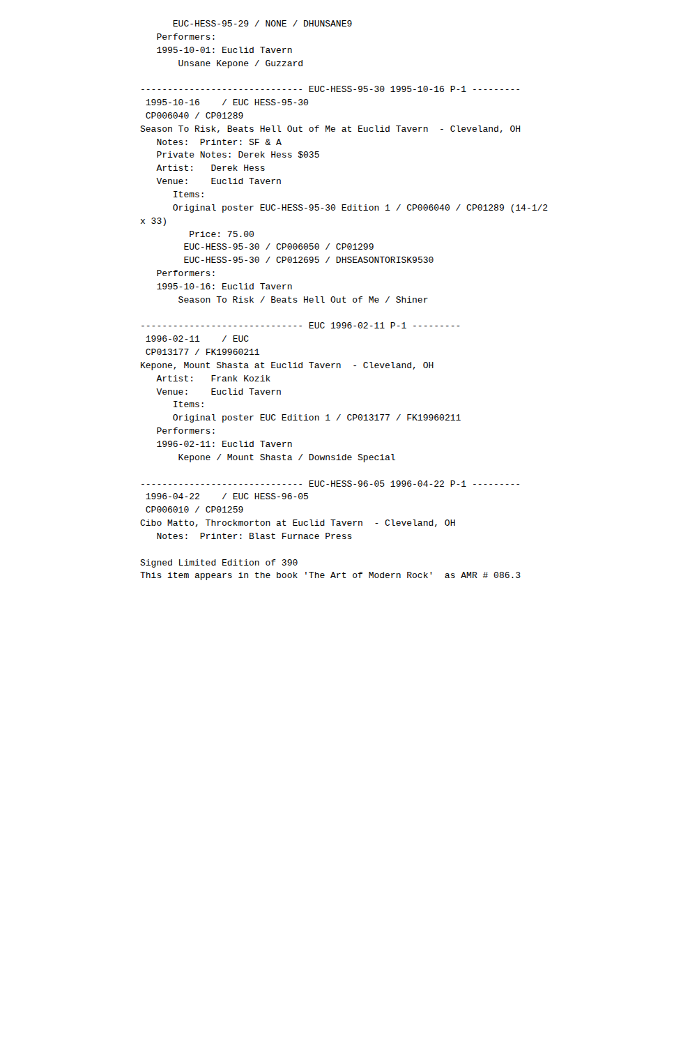EUC-HESS-95-29 / NONE / DHUNSANE9
   Performers:
   1995-10-01: Euclid Tavern
       Unsane Kepone / Guzzard

------------------------------ EUC-HESS-95-30 1995-10-16 P-1 ---------
 1995-10-16    / EUC HESS-95-30
 CP006040 / CP01289
Season To Risk, Beats Hell Out of Me at Euclid Tavern  - Cleveland, OH
   Notes:  Printer: SF & A
   Private Notes: Derek Hess $035
   Artist:   Derek Hess
   Venue:    Euclid Tavern
      Items:
      Original poster EUC-HESS-95-30 Edition 1 / CP006040 / CP01289 (14-1/2 x 33)
         Price: 75.00
        EUC-HESS-95-30 / CP006050 / CP01299
        EUC-HESS-95-30 / CP012695 / DHSEASONTORISK9530
   Performers:
   1995-10-16: Euclid Tavern
       Season To Risk / Beats Hell Out of Me / Shiner

------------------------------ EUC 1996-02-11 P-1 ---------
 1996-02-11    / EUC 
 CP013177 / FK19960211
Kepone, Mount Shasta at Euclid Tavern  - Cleveland, OH
   Artist:   Frank Kozik
   Venue:    Euclid Tavern
      Items:
      Original poster EUC Edition 1 / CP013177 / FK19960211
   Performers:
   1996-02-11: Euclid Tavern
       Kepone / Mount Shasta / Downside Special

------------------------------ EUC-HESS-96-05 1996-04-22 P-1 ---------
 1996-04-22    / EUC HESS-96-05
 CP006010 / CP01259
Cibo Matto, Throckmorton at Euclid Tavern  - Cleveland, OH
   Notes:  Printer: Blast Furnace Press

Signed Limited Edition of 390
This item appears in the book 'The Art of Modern Rock'  as AMR # 086.3